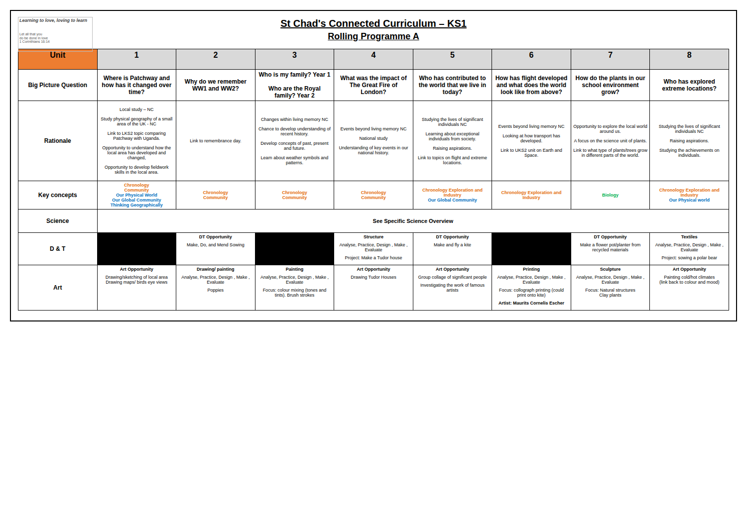Learning to love, loving to learn
Let all that you
do be done in love
1 Corinthians 16:14
St Chad's Connected Curriculum – KS1
Rolling Programme A
| Unit | 1 | 2 | 3 | 4 | 5 | 6 | 7 | 8 |
| --- | --- | --- | --- | --- | --- | --- | --- | --- |
| Big Picture Question | Where is Patchway and how has it changed over time? | Why do we remember WW1 and WW2? | Who is my family? Year 1 Who are the Royal family? Year 2 | What was the impact of The Great Fire of London? | Who has contributed to the world that we live in today? | How has flight developed and what does the world look like from above? | How do the plants in our school environment grow? | Who has explored extreme locations? |
| Rationale | Local study – NC Study physical geography of a small area of the UK - NC Link to LKS2 topic comparing Patchway with Uganda. Opportunity to understand how the local area has developed and changed, Opportunity to develop fieldwork skills in the local area. | Link to remembrance day. | Changes within living memory NC Chance to develop understanding of recent history. Develop concepts of past, present and future. Learn about weather symbols and patterns. | Events beyond living memory NC National study Understanding of key events in our national history. | Studying the lives of significant individuals NC Learning about exceptional individuals from society. Raising aspirations. Link to topics on flight and extreme locations. | Events beyond living memory NC Looking at how transport has developed. Link to UKS2 unit on Earth and Space. | Opportunity to explore the local world around us. A focus on the science unit of plants. Link to what type of plants/trees grow in different parts of the world. | Studying the lives of significant individuals NC Raising aspirations. Studying the achievements on individuals. |
| Key concepts | Chronology Community Our Physical World Our Global Community Thinking Geographically | Chronology Community | Chronology Community | Chronology Community | Chronology Exploration and Industry Our Global Community | Chronology Exploration and Industry | Biology | Chronology Exploration and Industry Our Physical world |
| Science | See Specific Science Overview |
| D & T | | DT Opportunity Make, Do, and Mend Sowing | | Structure Analyse, Practice, Design , Make , Evaluate Project: Make a Tudor house | DT Opportunity Make and fly a kite | | DT Opportunity Make a flower pot/planter from recycled materials | Textiles Analyse, Practice, Design , Make , Evaluate Project: sowing a polar bear |
| Art | Art Opportunity Drawing/sketching of local area Drawing maps/ birds eye views | Drawing/ painting Analyse, Practice, Design , Make , Evaluate Poppies | Painting Analyse, Practice, Design , Make , Evaluate Focus: colour mixing (tones and tints). Brush strokes | Art Opportunity Drawing Tudor Houses | Art Opportunity Group collage of significant people Investigating the work of famous artists | Printing Analyse, Practice, Design , Make , Evaluate Focus: collograph printing (could print onto kite) Artist: Maurits Cornelis Escher | Sculpture Analyse, Practice, Design , Make , Evaluate Focus: Natural structures Clay plants | Art Opportunity Painting cold/hot climates (link back to colour and mood) |